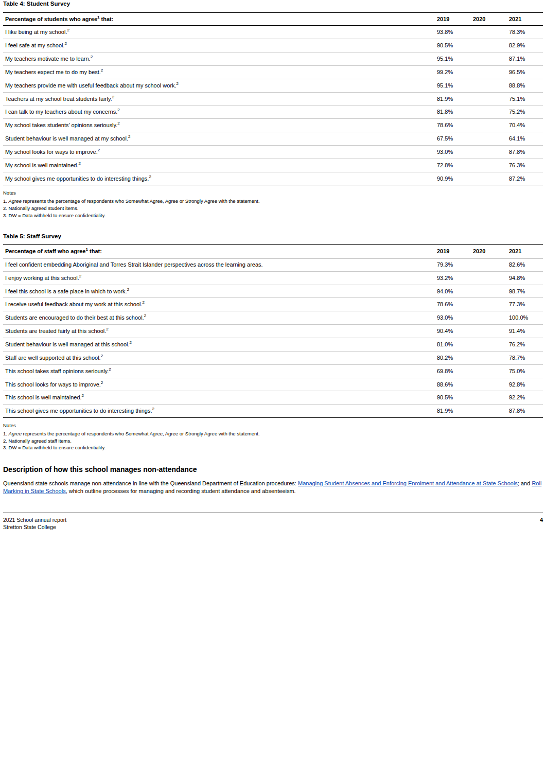Table 4: Student Survey
| Percentage of students who agree 1 that: | 2019 | 2020 | 2021 |
| --- | --- | --- | --- |
| I like being at my school. 2 | 93.8% | | 78.3% |
| I feel safe at my school. 2 | 90.5% | | 82.9% |
| My teachers motivate me to learn. 2 | 95.1% | | 87.1% |
| My teachers expect me to do my best. 2 | 99.2% | | 96.5% |
| My teachers provide me with useful feedback about my school work. 2 | 95.1% | | 88.8% |
| Teachers at my school treat students fairly. 2 | 81.9% | | 75.1% |
| I can talk to my teachers about my concerns. 2 | 81.8% | | 75.2% |
| My school takes students’ opinions seriously. 2 | 78.6% | | 70.4% |
| Student behaviour is well managed at my school. 2 | 67.5% | | 64.1% |
| My school looks for ways to improve. 2 | 93.0% | | 87.8% |
| My school is well maintained. 2 | 72.8% | | 76.3% |
| My school gives me opportunities to do interesting things. 2 | 90.9% | | 87.2% |
Notes
1. Agree represents the percentage of respondents who Somewhat Agree, Agree or Strongly Agree with the statement.
2. Nationally agreed student items.
3. DW = Data withheld to ensure confidentiality.
Table 5: Staff Survey
| Percentage of staff who agree 1 that: | 2019 | 2020 | 2021 |
| --- | --- | --- | --- |
| I feel confident embedding Aboriginal and Torres Strait Islander perspectives across the learning areas. | 79.3% | | 82.6% |
| I enjoy working at this school. 2 | 93.2% | | 94.8% |
| I feel this school is a safe place in which to work. 2 | 94.0% | | 98.7% |
| I receive useful feedback about my work at this school. 2 | 78.6% | | 77.3% |
| Students are encouraged to do their best at this school. 2 | 93.0% | | 100.0% |
| Students are treated fairly at this school. 2 | 90.4% | | 91.4% |
| Student behaviour is well managed at this school. 2 | 81.0% | | 76.2% |
| Staff are well supported at this school. 2 | 80.2% | | 78.7% |
| This school takes staff opinions seriously. 2 | 69.8% | | 75.0% |
| This school looks for ways to improve. 2 | 88.6% | | 92.8% |
| This school is well maintained. 2 | 90.5% | | 92.2% |
| This school gives me opportunities to do interesting things. 2 | 81.9% | | 87.8% |
Notes
1. Agree represents the percentage of respondents who Somewhat Agree, Agree or Strongly Agree with the statement.
2. Nationally agreed staff items.
3. DW = Data withheld to ensure confidentiality.
Description of how this school manages non-attendance
Queensland state schools manage non-attendance in line with the Queensland Department of Education procedures: Managing Student Absences and Enforcing Enrolment and Attendance at State Schools; and Roll Marking in State Schools, which outline processes for managing and recording student attendance and absenteeism.
2021 School annual report
Stretton State College 4